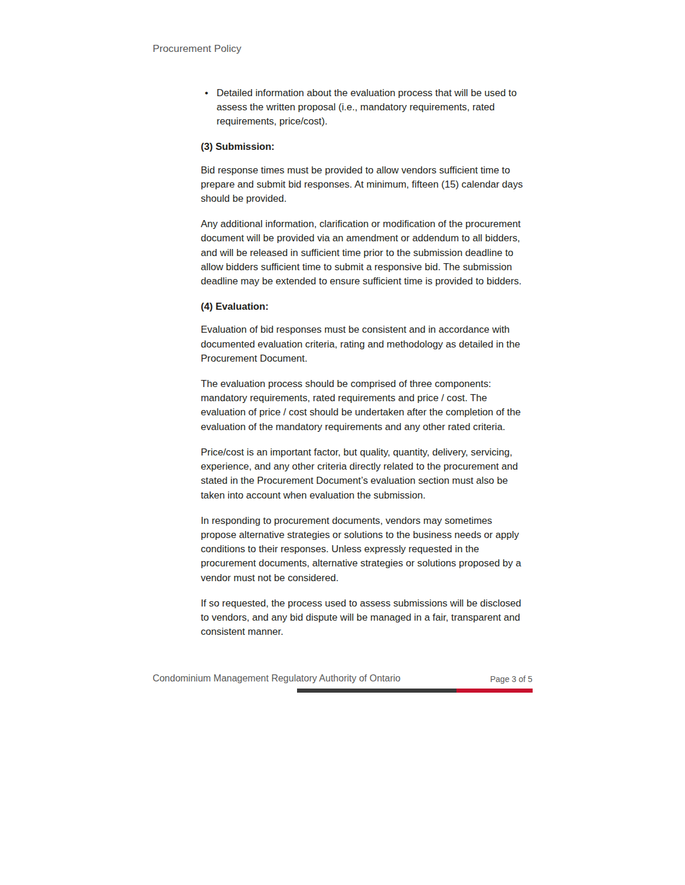Procurement Policy
Detailed information about the evaluation process that will be used to assess the written proposal (i.e., mandatory requirements, rated requirements, price/cost).
(3) Submission:
Bid response times must be provided to allow vendors sufficient time to prepare and submit bid responses. At minimum, fifteen (15) calendar days should be provided.
Any additional information, clarification or modification of the procurement document will be provided via an amendment or addendum to all bidders, and will be released in sufficient time prior to the submission deadline to allow bidders sufficient time to submit a responsive bid. The submission deadline may be extended to ensure sufficient time is provided to bidders.
(4) Evaluation:
Evaluation of bid responses must be consistent and in accordance with documented evaluation criteria, rating and methodology as detailed in the Procurement Document.
The evaluation process should be comprised of three components: mandatory requirements, rated requirements and price / cost. The evaluation of price / cost should be undertaken after the completion of the evaluation of the mandatory requirements and any other rated criteria.
Price/cost is an important factor, but quality, quantity, delivery, servicing, experience, and any other criteria directly related to the procurement and stated in the Procurement Document’s evaluation section must also be taken into account when evaluation the submission.
In responding to procurement documents, vendors may sometimes propose alternative strategies or solutions to the business needs or apply conditions to their responses. Unless expressly requested in the procurement documents, alternative strategies or solutions proposed by a vendor must not be considered.
If so requested, the process used to assess submissions will be disclosed to vendors, and any bid dispute will be managed in a fair, transparent and consistent manner.
Condominium Management Regulatory Authority of Ontario
Page 3 of 5